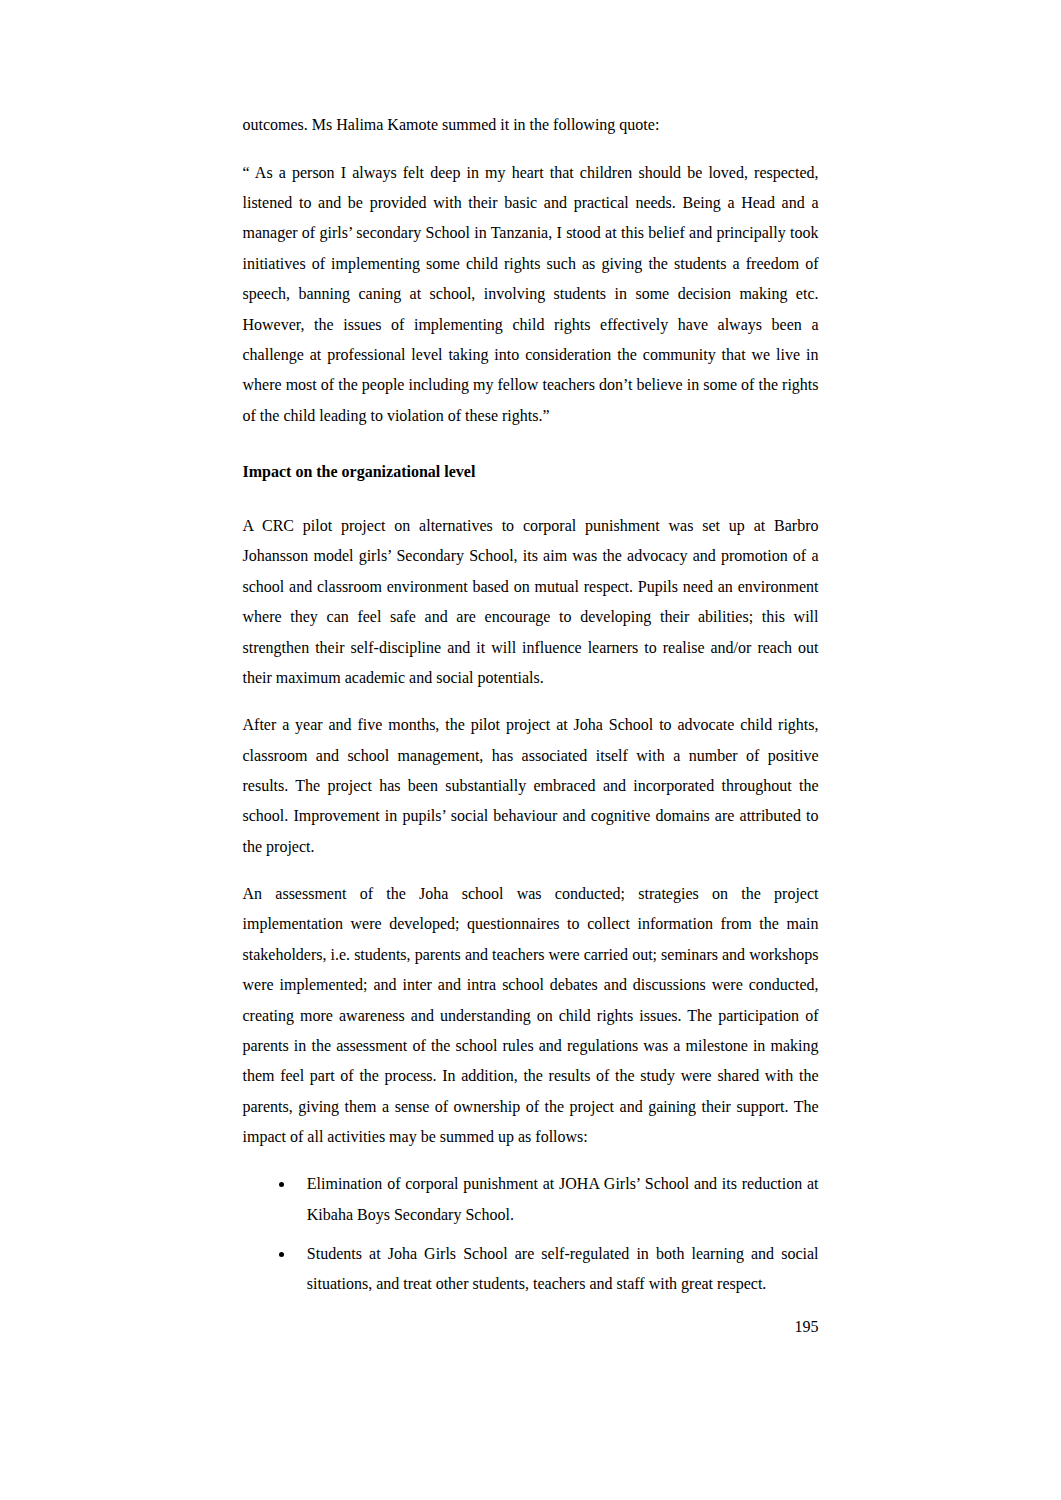outcomes. Ms Halima Kamote summed it in the following quote:
“ As a person I always felt deep in my heart that children should be loved, respected, listened to and be provided with their basic and practical needs. Being a Head and a manager of girls’ secondary School in Tanzania, I stood at this belief and principally took initiatives of implementing some child rights such as giving the students a freedom of speech, banning caning at school, involving students in some decision making etc. However, the issues of implementing child rights effectively have always been a challenge at professional level taking into consideration the community that we live in where most of the people including my fellow teachers don’t believe in some of the rights of the child leading to violation of these rights.”
Impact on the organizational level
A CRC pilot project on alternatives to corporal punishment was set up at Barbro Johansson model girls’ Secondary School, its aim was the advocacy and promotion of a school and classroom environment based on mutual respect. Pupils need an environment where they can feel safe and are encourage to developing their abilities; this will strengthen their self-discipline and it will influence learners to realise and/or reach out their maximum academic and social potentials.
After a year and five months, the pilot project at Joha School to advocate child rights, classroom and school management, has associated itself with a number of positive results. The project has been substantially embraced and incorporated throughout the school. Improvement in pupils’ social behaviour and cognitive domains are attributed to the project.
An assessment of the Joha school was conducted; strategies on the project implementation were developed; questionnaires to collect information from the main stakeholders, i.e. students, parents and teachers were carried out; seminars and workshops were implemented; and inter and intra school debates and discussions were conducted, creating more awareness and understanding on child rights issues. The participation of parents in the assessment of the school rules and regulations was a milestone in making them feel part of the process. In addition, the results of the study were shared with the parents, giving them a sense of ownership of the project and gaining their support. The impact of all activities may be summed up as follows:
Elimination of corporal punishment at JOHA Girls’ School and its reduction at Kibaha Boys Secondary School.
Students at Joha Girls School are self-regulated in both learning and social situations, and treat other students, teachers and staff with great respect.
195